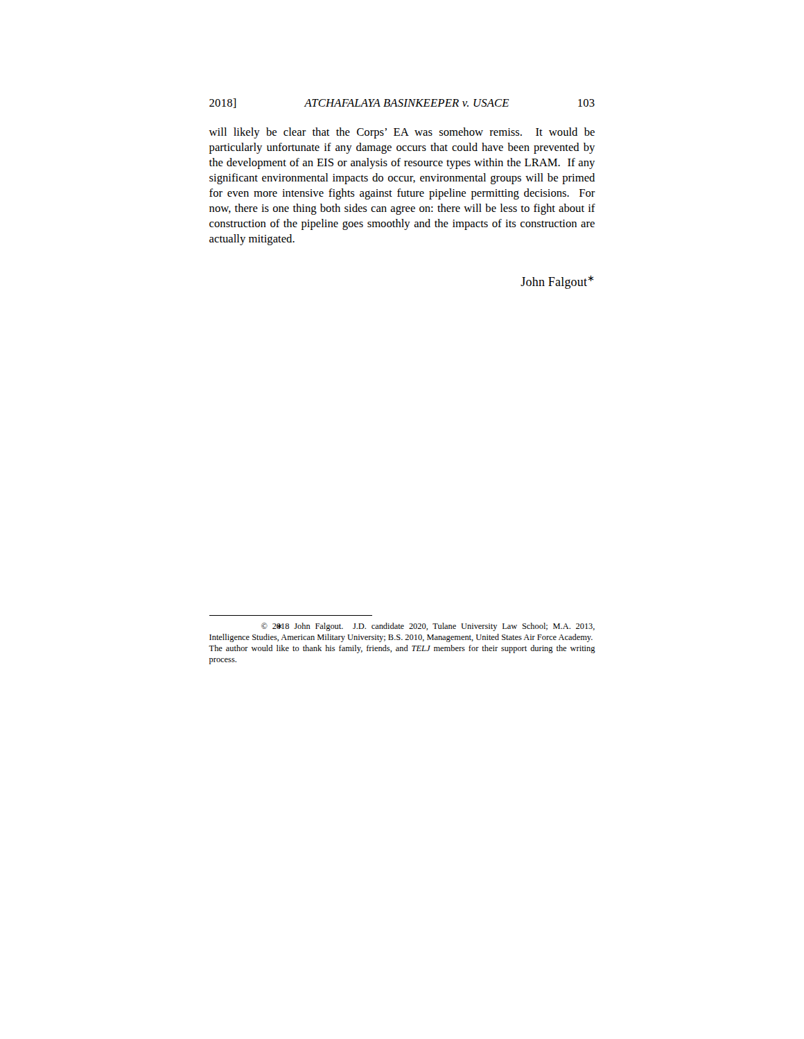2018] ATCHAFALAYA BASINKEEPER v. USACE 103
will likely be clear that the Corps’ EA was somehow remiss. It would be particularly unfortunate if any damage occurs that could have been prevented by the development of an EIS or analysis of resource types within the LRAM. If any significant environmental impacts do occur, environmental groups will be primed for even more intensive fights against future pipeline permitting decisions. For now, there is one thing both sides can agree on: there will be less to fight about if construction of the pipeline goes smoothly and the impacts of its construction are actually mitigated.
John Falgout∗
∗© 2018 John Falgout. J.D. candidate 2020, Tulane University Law School; M.A. 2013, Intelligence Studies, American Military University; B.S. 2010, Management, United States Air Force Academy. The author would like to thank his family, friends, and TELJ members for their support during the writing process.